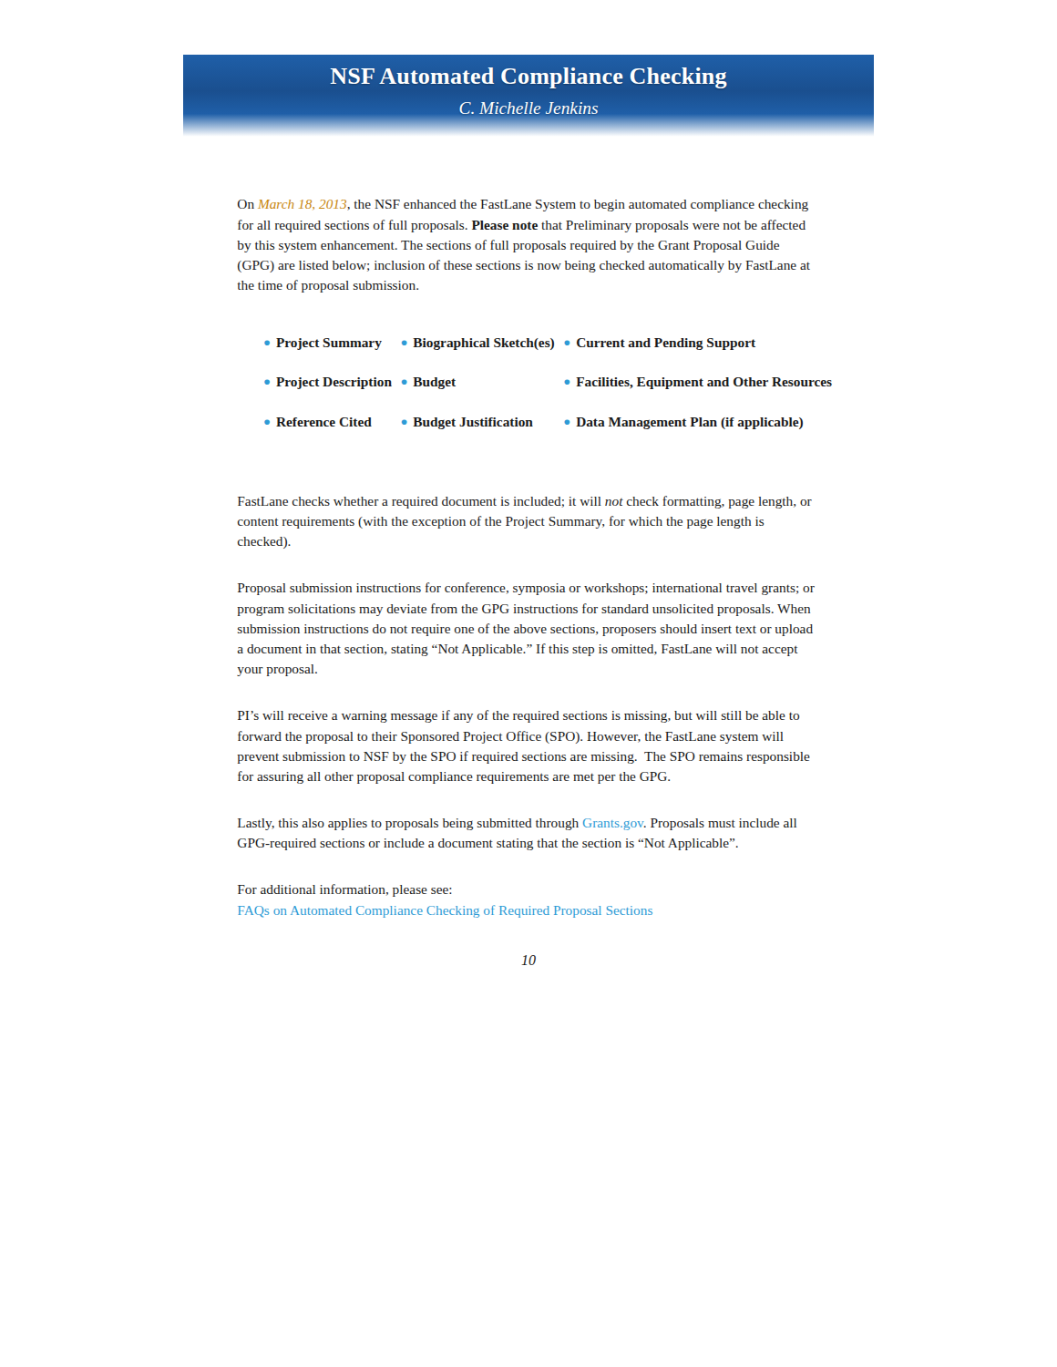NSF Automated Compliance Checking
C. Michelle Jenkins
On March 18, 2013, the NSF enhanced the FastLane System to begin automated compliance checking for all required sections of full proposals. Please note that Preliminary proposals were not be affected by this system enhancement. The sections of full proposals required by the Grant Proposal Guide (GPG) are listed below; inclusion of these sections is now being checked automatically by FastLane at the time of proposal submission.
| ● Project Summary | ● Biographical Sketch(es) | ● Current and Pending Support |
| ● Project Description | ● Budget | ● Facilities, Equipment and Other Resources |
| ● Reference Cited | ● Budget Justification | ● Data Management Plan (if applicable) |
FastLane checks whether a required document is included; it will not check formatting, page length, or content requirements (with the exception of the Project Summary, for which the page length is checked).
Proposal submission instructions for conference, symposia or workshops; international travel grants; or program solicitations may deviate from the GPG instructions for standard unsolicited proposals. When submission instructions do not require one of the above sections, proposers should insert text or upload a document in that section, stating “Not Applicable.” If this step is omitted, FastLane will not accept your proposal.
PI’s will receive a warning message if any of the required sections is missing, but will still be able to forward the proposal to their Sponsored Project Office (SPO). However, the FastLane system will prevent submission to NSF by the SPO if required sections are missing. The SPO remains responsible for assuring all other proposal compliance requirements are met per the GPG.
Lastly, this also applies to proposals being submitted through Grants.gov. Proposals must include all GPG-required sections or include a document stating that the section is “Not Applicable”.
For additional information, please see:
FAQs on Automated Compliance Checking of Required Proposal Sections
10